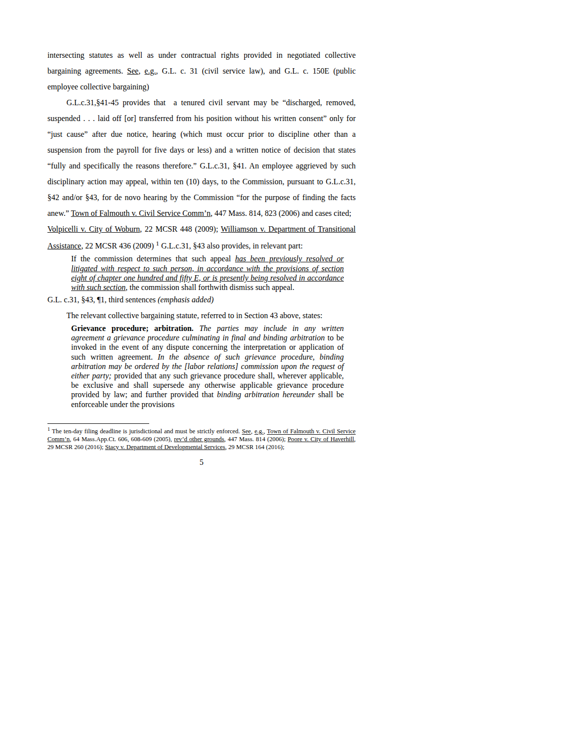intersecting statutes as well as under contractual rights provided in negotiated collective bargaining agreements. See, e.g., G.L. c. 31 (civil service law), and G.L. c. 150E (public employee collective bargaining)
G.L.c.31,§41-45 provides that a tenured civil servant may be “discharged, removed, suspended . . . laid off [or] transferred from his position without his written consent” only for “just cause” after due notice, hearing (which must occur prior to discipline other than a suspension from the payroll for five days or less) and a written notice of decision that states “fully and specifically the reasons therefore.” G.L.c.31, §41. An employee aggrieved by such disciplinary action may appeal, within ten (10) days, to the Commission, pursuant to G.L.c.31, §42 and/or §43, for de novo hearing by the Commission “for the purpose of finding the facts anew.” Town of Falmouth v. Civil Service Comm’n, 447 Mass. 814, 823 (2006) and cases cited;
Volpicelli v. City of Woburn, 22 MCSR 448 (2009); Williamson v. Department of Transitional Assistance, 22 MCSR 436 (2009) 1 G.L.c.31, §43 also provides, in relevant part:
If the commission determines that such appeal has been previously resolved or litigated with respect to such person, in accordance with the provisions of section eight of chapter one hundred and fifty E, or is presently being resolved in accordance with such section, the commission shall forthwith dismiss such appeal.
G.L. c.31, §43, ¶1, third sentences (emphasis added)
The relevant collective bargaining statute, referred to in Section 43 above, states:
Grievance procedure; arbitration. The parties may include in any written agreement a grievance procedure culminating in final and binding arbitration to be invoked in the event of any dispute concerning the interpretation or application of such written agreement. In the absence of such grievance procedure, binding arbitration may be ordered by the [labor relations] commission upon the request of either party; provided that any such grievance procedure shall, wherever applicable, be exclusive and shall supersede any otherwise applicable grievance procedure provided by law; and further provided that binding arbitration hereunder shall be enforceable under the provisions
1 The ten-day filing deadline is jurisdictional and must be strictly enforced. See, e.g., Town of Falmouth v. Civil Service Comm’n, 64 Mass.App.Ct. 606, 608-609 (2005), rev’d other grounds, 447 Mass. 814 (2006); Poore v. City of Haverhill, 29 MCSR 260 (2016); Stacy v. Department of Developmental Services, 29 MCSR 164 (2016);
5